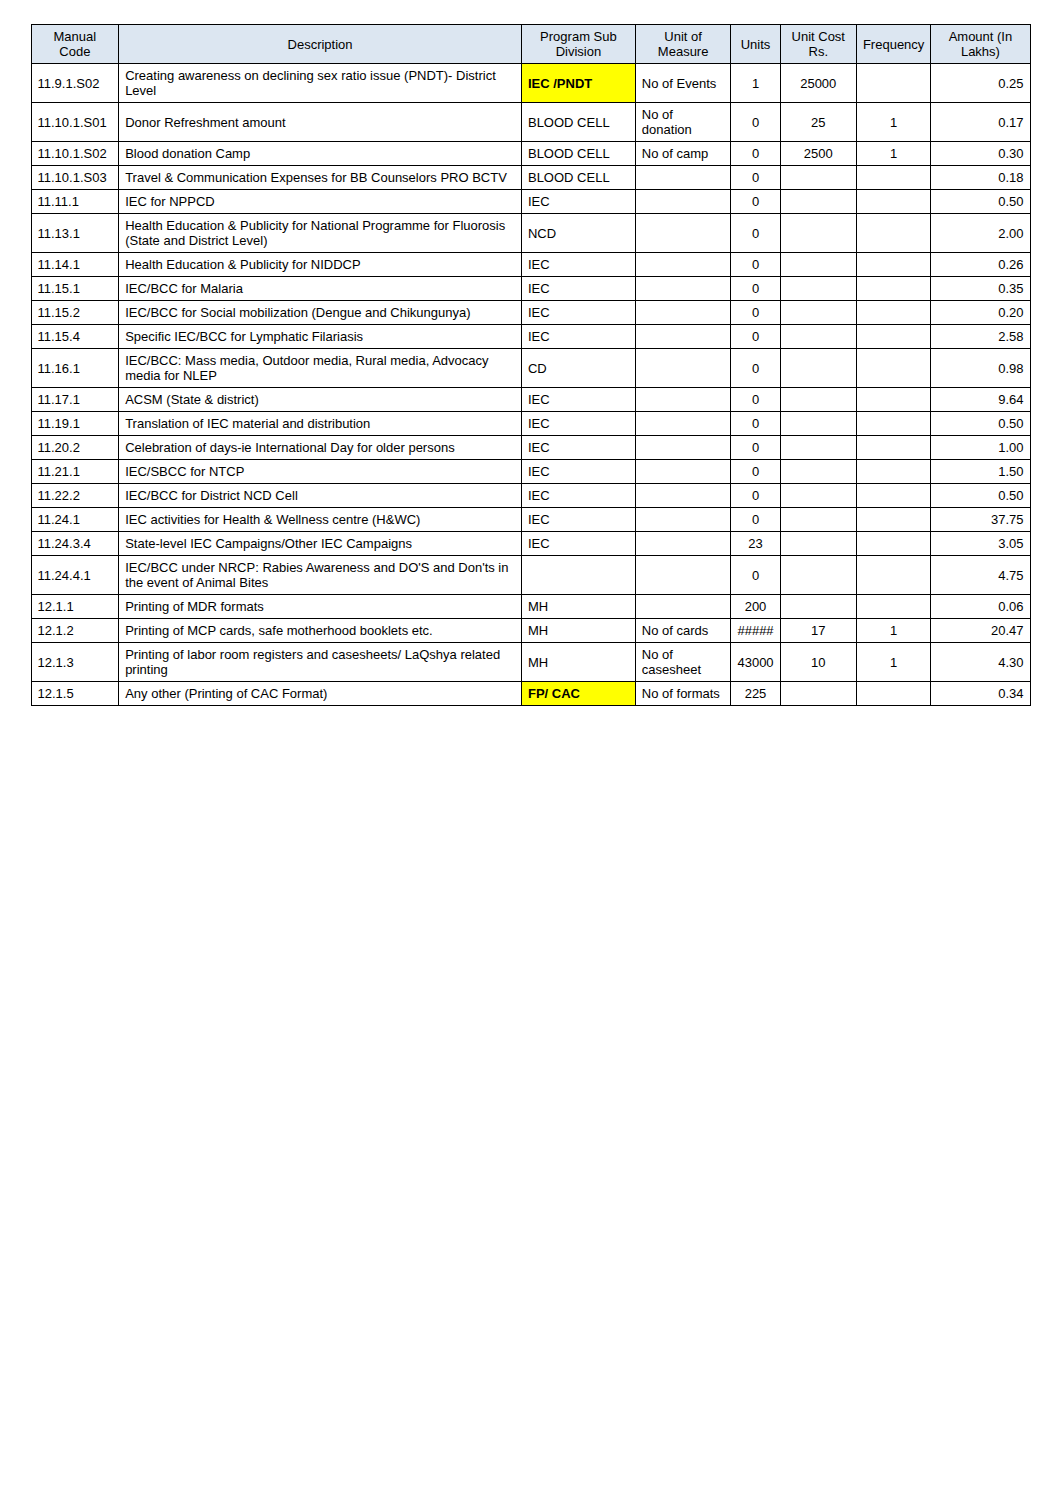Program Sub Division Budget Details
| Manual Code | Description | Program Sub Division | Unit of Measure | Units | Unit Cost Rs. | Frequency | Amount (In Lakhs) |
| --- | --- | --- | --- | --- | --- | --- | --- |
| 11.9.1.S02 | Creating awareness on declining sex ratio issue (PNDT)- District Level | IEC /PNDT | No of Events | 1 | 25000 | | 0.25 |
| 11.10.1.S01 | Donor Refreshment amount | BLOOD CELL | No of donation | 0 | 25 | 1 | 0.17 |
| 11.10.1.S02 | Blood donation Camp | BLOOD CELL | No of camp | 0 | 2500 | 1 | 0.30 |
| 11.10.1.S03 | Travel & Communication Expenses for BB Counselors PRO BCTV | BLOOD CELL | | 0 | | | 0.18 |
| 11.11.1 | IEC for NPPCD | IEC | | 0 | | | 0.50 |
| 11.13.1 | Health Education & Publicity for National Programme for Fluorosis (State and District Level) | NCD | | 0 | | | 2.00 |
| 11.14.1 | Health Education & Publicity for NIDDCP | IEC | | 0 | | | 0.26 |
| 11.15.1 | IEC/BCC for Malaria | IEC | | 0 | | | 0.35 |
| 11.15.2 | IEC/BCC for Social mobilization (Dengue and Chikungunya) | IEC | | 0 | | | 0.20 |
| 11.15.4 | Specific IEC/BCC for Lymphatic Filariasis | IEC | | 0 | | | 2.58 |
| 11.16.1 | IEC/BCC: Mass media, Outdoor media, Rural media, Advocacy media for NLEP | CD | | 0 | | | 0.98 |
| 11.17.1 | ACSM (State & district) | IEC | | 0 | | | 9.64 |
| 11.19.1 | Translation of IEC material and distribution | IEC | | 0 | | | 0.50 |
| 11.20.2 | Celebration of days-ie International Day for older persons | IEC | | 0 | | | 1.00 |
| 11.21.1 | IEC/SBCC for NTCP | IEC | | 0 | | | 1.50 |
| 11.22.2 | IEC/BCC for District NCD Cell | IEC | | 0 | | | 0.50 |
| 11.24.1 | IEC activities for Health & Wellness centre (H&WC) | IEC | | 0 | | | 37.75 |
| 11.24.3.4 | State-level IEC Campaigns/Other IEC Campaigns | IEC | | 23 | | | 3.05 |
| 11.24.4.1 | IEC/BCC under NRCP: Rabies Awareness and DO'S and Don'ts in the event of Animal Bites | | | 0 | | | 4.75 |
| 12.1.1 | Printing of MDR formats | MH | | 200 | | | 0.06 |
| 12.1.2 | Printing of MCP cards, safe motherhood booklets etc. | MH | No of cards | ##### | 17 | 1 | 20.47 |
| 12.1.3 | Printing of labor room registers and casesheets/ LaQshya related printing | MH | No of casesheet | 43000 | 10 | 1 | 4.30 |
| 12.1.5 | Any other (Printing of CAC Format) | FP/ CAC | No of formats | 225 | | | 0.34 |